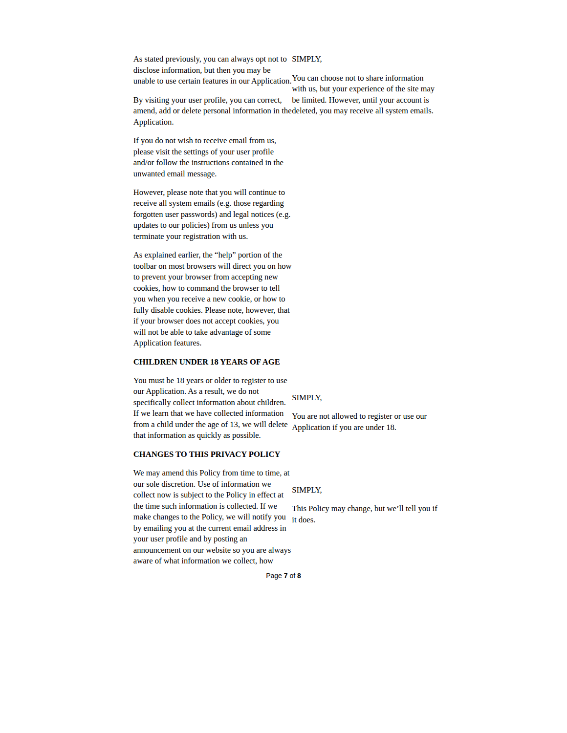| As stated previously, you can always opt not to disclose information, but then you may be unable to use certain features in our Application. By visiting your user profile, you can correct, amend, add or delete personal information in the Application. If you do not wish to receive email from us, please visit the settings of your user profile and/or follow the instructions contained in the unwanted email message. However, please note that you will continue to receive all system emails (e.g. those regarding forgotten user passwords) and legal notices (e.g. updates to our policies) from us unless you terminate your registration with us. As explained earlier, the “help” portion of the toolbar on most browsers will direct you on how to prevent your browser from accepting new cookies, how to command the browser to tell you when you receive a new cookie, or how to fully disable cookies. Please note, however, that if your browser does not accept cookies, you will not be able to take advantage of some Application features. | SIMPLY, You can choose not to share information with us, but your experience of the site may be limited. However, until your account is deleted, you may receive all system emails. |
CHILDREN UNDER 18 YEARS OF AGE
| You must be 18 years or older to register to use our Application. As a result, we do not specifically collect information about children. If we learn that we have collected information from a child under the age of 13, we will delete that information as quickly as possible. | SIMPLY, You are not allowed to register or use our Application if you are under 18. |
CHANGES TO THIS PRIVACY POLICY
| We may amend this Policy from time to time, at our sole discretion. Use of information we collect now is subject to the Policy in effect at the time such information is collected. If we make changes to the Policy, we will notify you by emailing you at the current email address in your user profile and by posting an announcement on our website so you are always aware of what information we collect, how | SIMPLY, This Policy may change, but we’ll tell you if it does. |
Page 7 of 8